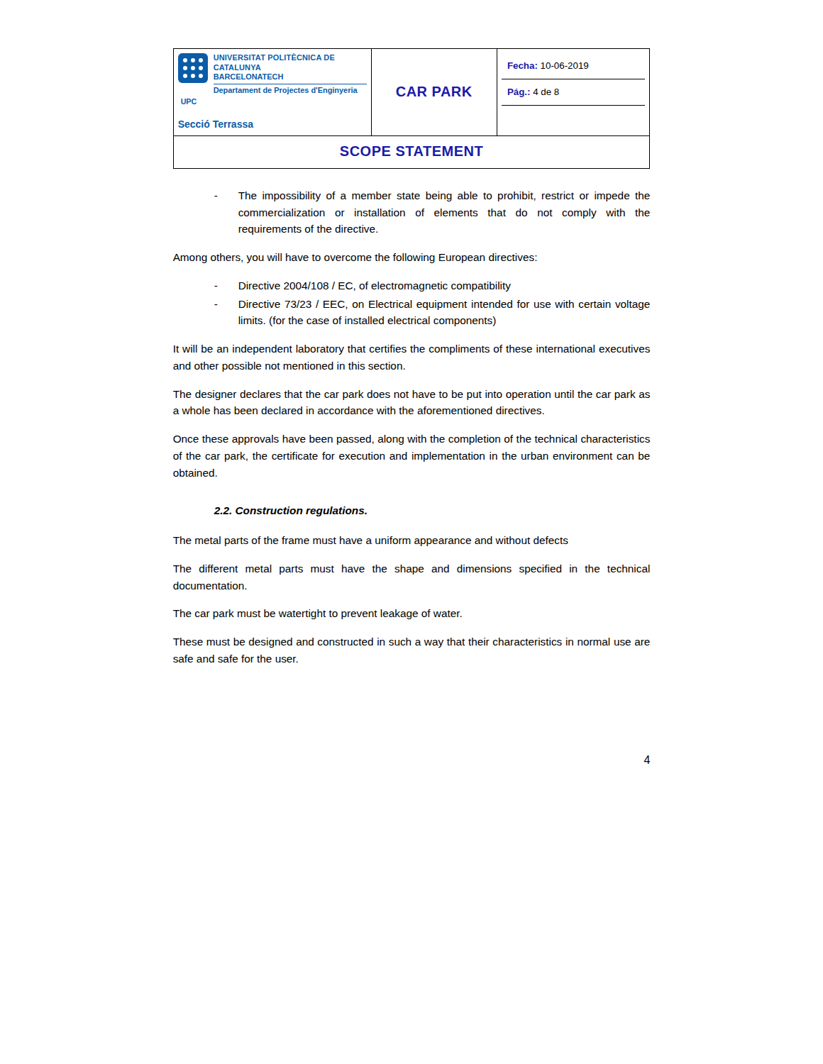| UNIVERSITAT POLITÈCNICA DE CATALUNYA BARCELONA TECH Departament de Projectes d'Enginyeria UPC Secció Terrassa | CAR PARK | / Fecha: 10-06-2019 / / Pág.: 4 de 8 / |
SCOPE STATEMENT
The impossibility of a member state being able to prohibit, restrict or impede the commercialization or installation of elements that do not comply with the requirements of the directive.
Among others, you will have to overcome the following European directives:
Directive 2004/108 / EC, of electromagnetic compatibility
Directive 73/23 / EEC, on Electrical equipment intended for use with certain voltage limits. (for the case of installed electrical components)
It will be an independent laboratory that certifies the compliments of these international executives and other possible not mentioned in this section.
The designer declares that the car park does not have to be put into operation until the car park as a whole has been declared in accordance with the aforementioned directives.
Once these approvals have been passed, along with the completion of the technical characteristics of the car park, the certificate for execution and implementation in the urban environment can be obtained.
2.2. Construction regulations.
The metal parts of the frame must have a uniform appearance and without defects
The different metal parts must have the shape and dimensions specified in the technical documentation.
The car park must be watertight to prevent leakage of water.
These must be designed and constructed in such a way that their characteristics in normal use are safe and safe for the user.
4